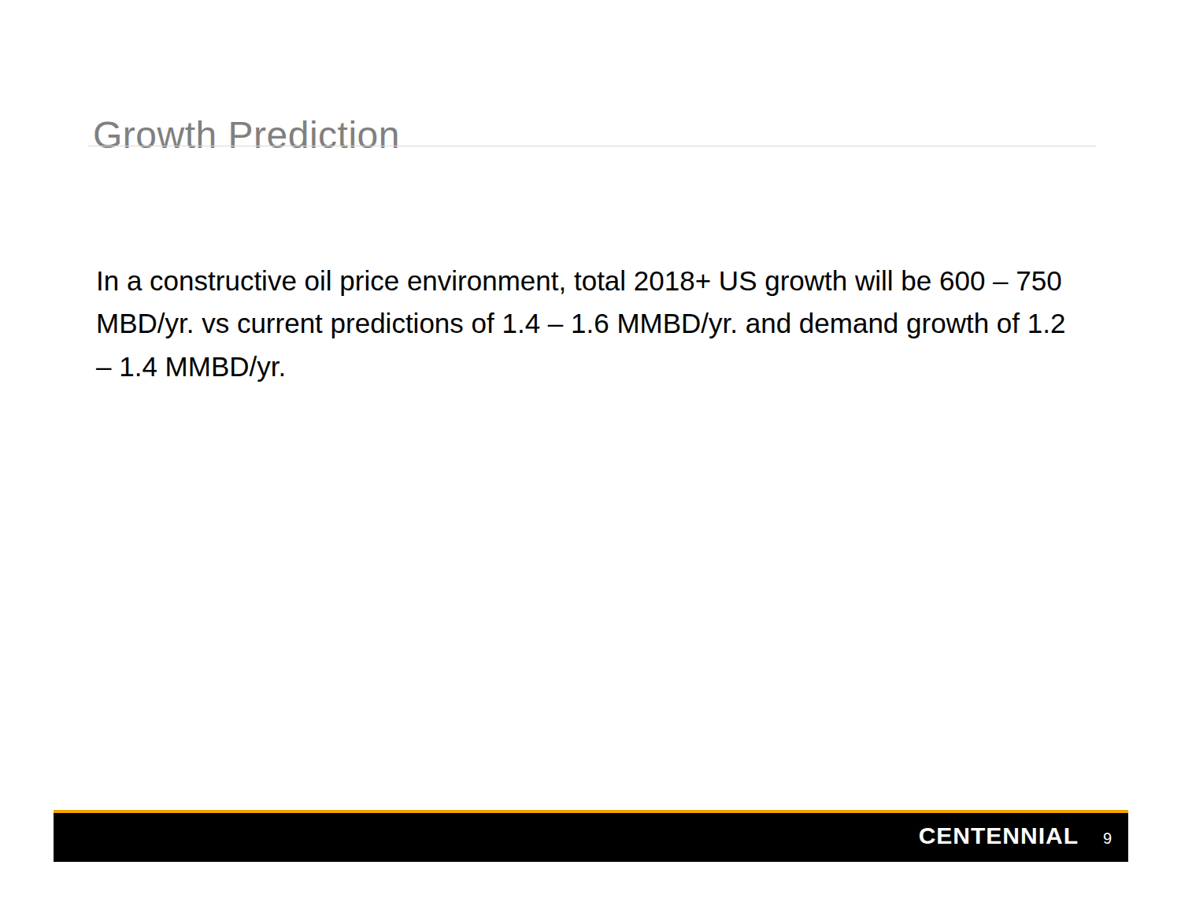Growth Prediction
In a constructive oil price environment, total 2018+ US growth will be 600 – 750 MBD/yr. vs current predictions of 1.4 – 1.6 MMBD/yr. and demand growth of 1.2 – 1.4 MMBD/yr.
CENTENNIAL
9